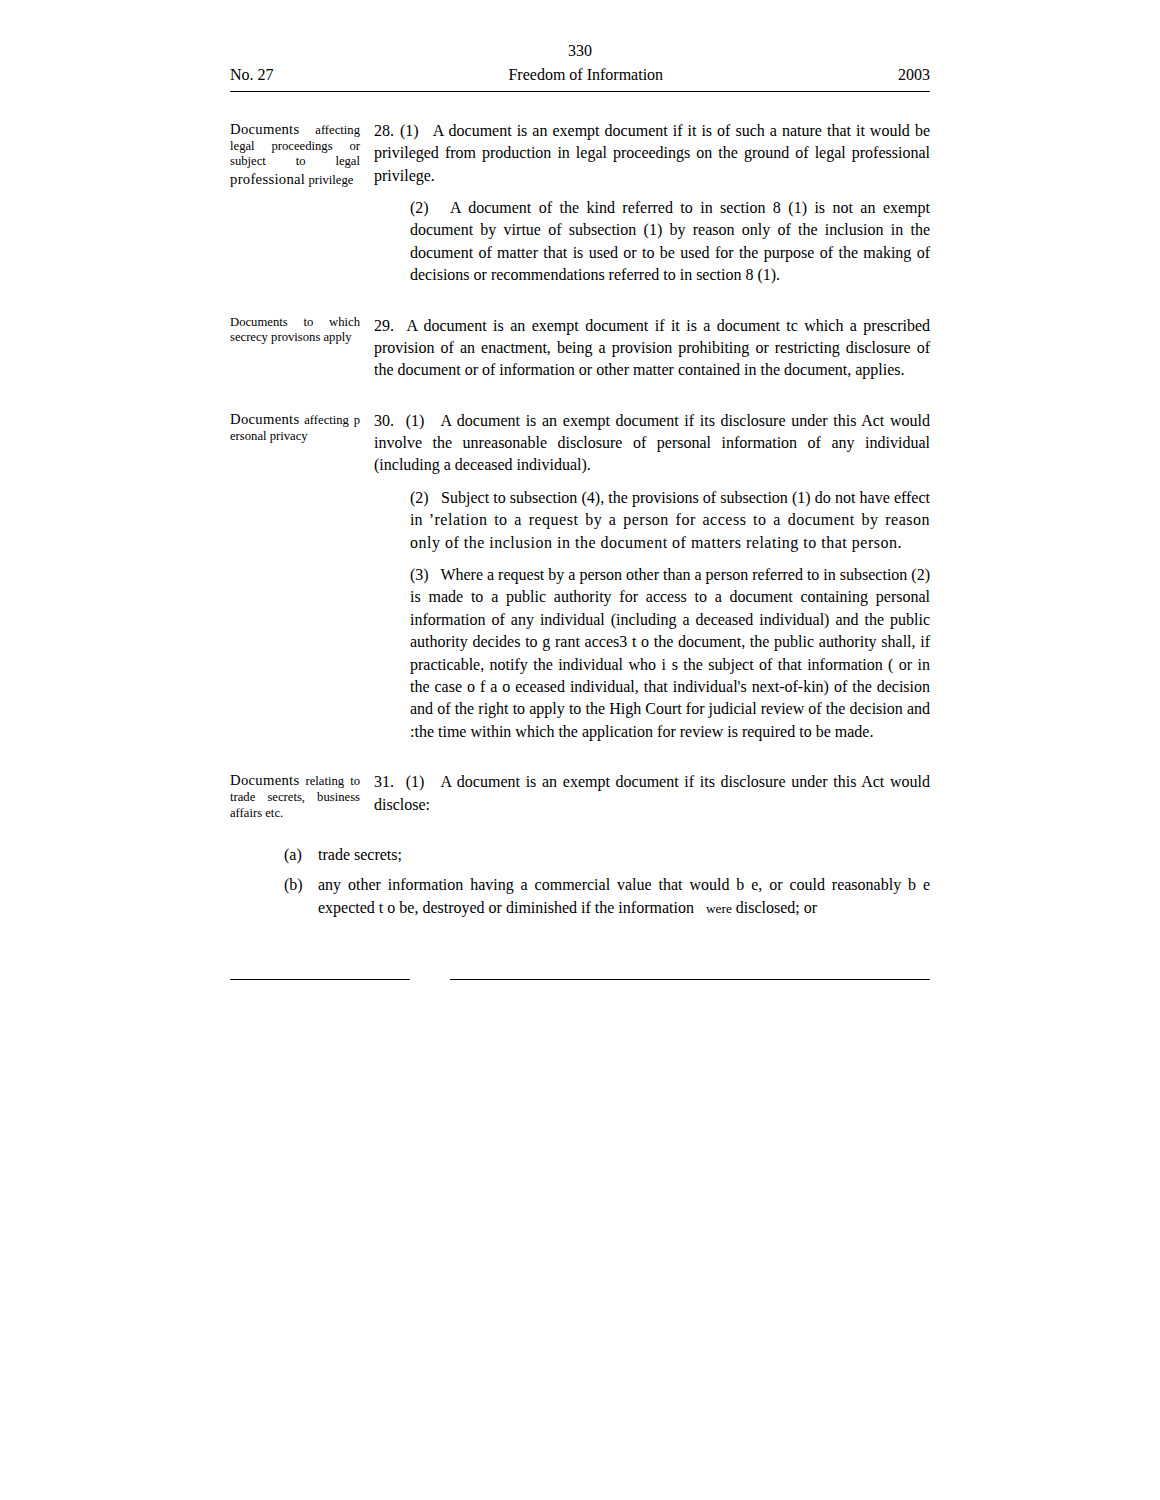330
No. 27
Freedom of Information
2003
Documents affecting legal proceedings or subject to legal professional privilege
28.(1) A document is an exempt document if it is of such a nature that it would be privileged from production in legal proceedings on the ground of legal professional privilege.
(2) A document of the kind referred to in section 8 (1) is not an exempt document by virtue of subsection (1) by reason only of the inclusion in the document of matter that is used or to be used for the purpose of the making of decisions or recommendations referred to in section 8 (1).
Documents to which secrecy provisons apply
29. A document is an exempt document if it is a document tc which a prescribed provision of an enactment, being a provision prohibiting or restricting disclosure of the document or of information or other matter contained in the document, applies.
Documents affecting p ersonal privacy
30. (1) A document is an exempt document if its disclosure under this Act would involve the unreasonable disclosure of personal information of any individual (including a deceased individual).
(2) Subject to subsection (4), the provisions of subsection (1) do not have effect in ’relation to a request by a person for access to a document by reason only of the inclusion in the document of matters relating to that person.
(3) Where a request by a person other than a person referred to in subsection (2) is made to a public authority for access to a document containing personal information of any individual (including a deceased individual) and the public authority decides to g rant acces3 t o the document, the public authority shall, if practicable, notify the individual who i s the subject of that information ( or in the case o f a o eceased individual, that individual's next-of-kin) of the decision and of the right to apply to the High Court for judicial review of the decision and :the time within which the application for review is required to be made.
Documents relating to trade secrets, business affairs etc.
31. (1) A document is an exempt document if its disclosure under this Act would disclose:
(a)
trade secrets;
(b)
any other information having a commercial value that would b e, or could reasonably b e expected t o be, destroyed or diminished if the information were disclosed; or